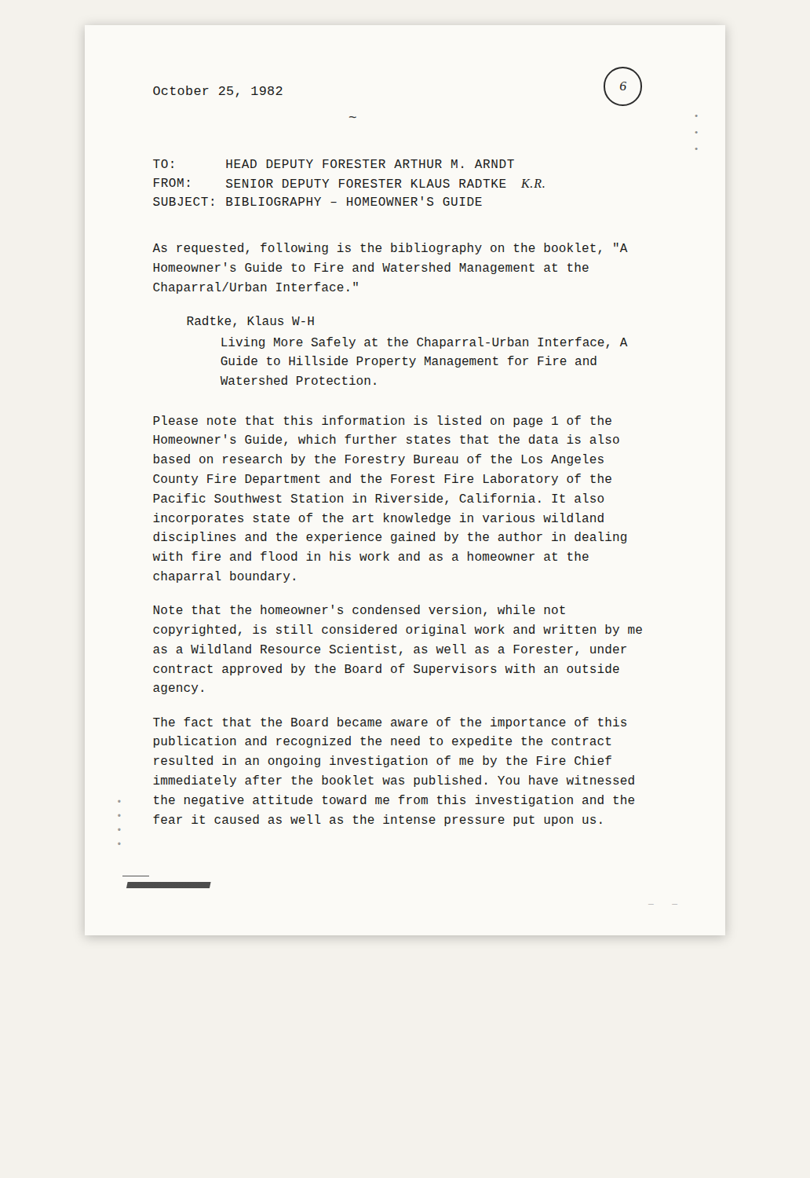6
October 25, 1982
~
| TO: | HEAD DEPUTY FORESTER ARTHUR M. ARNDT |
| FROM: | SENIOR DEPUTY FORESTER KLAUS RADTKE K.R. |
| SUBJECT: | BIBLIOGRAPHY – HOMEOWNER'S GUIDE |
As requested, following is the bibliography on the booklet, "A Homeowner's Guide to Fire and Watershed Management at the Chaparral/Urban Interface."
Radtke, Klaus W-H Living More Safely at the Chaparral-Urban Interface, A Guide to Hillside Property Management for Fire and Watershed Protection.
Please note that this information is listed on page 1 of the Homeowner's Guide, which further states that the data is also based on research by the Forestry Bureau of the Los Angeles County Fire Department and the Forest Fire Laboratory of the Pacific Southwest Station in Riverside, California. It also incorporates state of the art knowledge in various wildland disciplines and the experience gained by the author in dealing with fire and flood in his work and as a homeowner at the chaparral boundary.
Note that the homeowner's condensed version, while not copyrighted, is still considered original work and written by me as a Wildland Resource Scientist, as well as a Forester, under contract approved by the Board of Supervisors with an outside agency.
The fact that the Board became aware of the importance of this publication and recognized the need to expedite the contract resulted in an ongoing investigation of me by the Fire Chief immediately after the booklet was published. You have witnessed the negative attitude toward me from this investigation and the fear it caused as well as the intense pressure put upon us.
•
•
•
•
•
•
•
— —